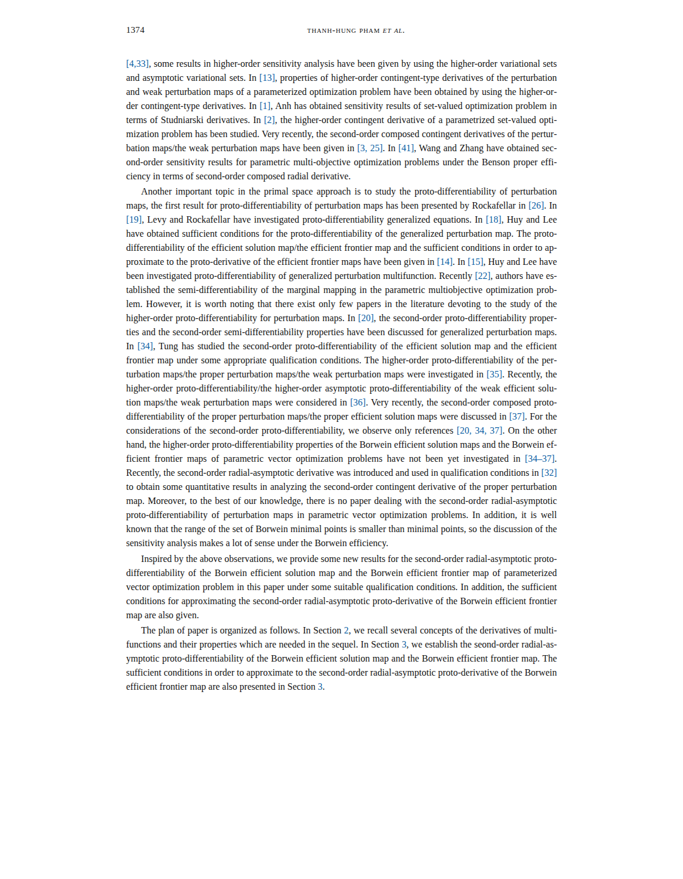1374 Thanh-Hung Pham et al.
[4, 33], some results in higher-order sensitivity analysis have been given by using the higher-order variational sets and asymptotic variational sets. In [13], properties of higher-order contingent-type derivatives of the perturbation and weak perturbation maps of a parameterized optimization problem have been obtained by using the higher-order contingent-type derivatives. In [1], Anh has obtained sensitivity results of set-valued optimization problem in terms of Studniarski derivatives. In [2], the higher-order contingent derivative of a parametrized set-valued optimization problem has been studied. Very recently, the second-order composed contingent derivatives of the perturbation maps/the weak perturbation maps have been given in [3, 25]. In [41], Wang and Zhang have obtained second-order sensitivity results for parametric multi-objective optimization problems under the Benson proper efficiency in terms of second-order composed radial derivative.
Another important topic in the primal space approach is to study the proto-differentiability of perturbation maps, the first result for proto-differentiability of perturbation maps has been presented by Rockafellar in [26]. In [19], Levy and Rockafellar have investigated proto-differentiability generalized equations. In [18], Huy and Lee have obtained sufficient conditions for the proto-differentiability of the generalized perturbation map. The proto-differentiability of the efficient solution map/the efficient frontier map and the sufficient conditions in order to approximate to the proto-derivative of the efficient frontier maps have been given in [14]. In [15], Huy and Lee have been investigated proto-differentiability of generalized perturbation multifunction. Recently [22], authors have established the semi-differentiability of the marginal mapping in the parametric multiobjective optimization problem. However, it is worth noting that there exist only few papers in the literature devoting to the study of the higher-order proto-differentiability for perturbation maps. In [20], the second-order proto-differentiability properties and the second-order semi-differentiability properties have been discussed for generalized perturbation maps. In [34], Tung has studied the second-order proto-differentiability of the efficient solution map and the efficient frontier map under some appropriate qualification conditions. The higher-order proto-differentiability of the perturbation maps/the proper perturbation maps/the weak perturbation maps were investigated in [35]. Recently, the higher-order proto-differentiability/the higher-order asymptotic proto-differentiability of the weak efficient solution maps/the weak perturbation maps were considered in [36]. Very recently, the second-order composed proto-differentiability of the proper perturbation maps/the proper efficient solution maps were discussed in [37]. For the considerations of the second-order proto-differentiability, we observe only references [20, 34, 37]. On the other hand, the higher-order proto-differentiability properties of the Borwein efficient solution maps and the Borwein efficient frontier maps of parametric vector optimization problems have not been yet investigated in [34–37]. Recently, the second-order radial-asymptotic derivative was introduced and used in qualification conditions in [32] to obtain some quantitative results in analyzing the second-order contingent derivative of the proper perturbation map. Moreover, to the best of our knowledge, there is no paper dealing with the second-order radial-asymptotic proto-differentiability of perturbation maps in parametric vector optimization problems. In addition, it is well known that the range of the set of Borwein minimal points is smaller than minimal points, so the discussion of the sensitivity analysis makes a lot of sense under the Borwein efficiency.
Inspired by the above observations, we provide some new results for the second-order radial-asymptotic proto-differentiability of the Borwein efficient solution map and the Borwein efficient frontier map of parameterized vector optimization problem in this paper under some suitable qualification conditions. In addition, the sufficient conditions for approximating the second-order radial-asymptotic proto-derivative of the Borwein efficient frontier map are also given.
The plan of paper is organized as follows. In Section 2, we recall several concepts of the derivatives of multifunctions and their properties which are needed in the sequel. In Section 3, we establish the seond-order radial-asymptotic proto-differentiability of the Borwein efficient solution map and the Borwein efficient frontier map. The sufficient conditions in order to approximate to the second-order radial-asymptotic proto-derivative of the Borwein efficient frontier map are also presented in Section 3.